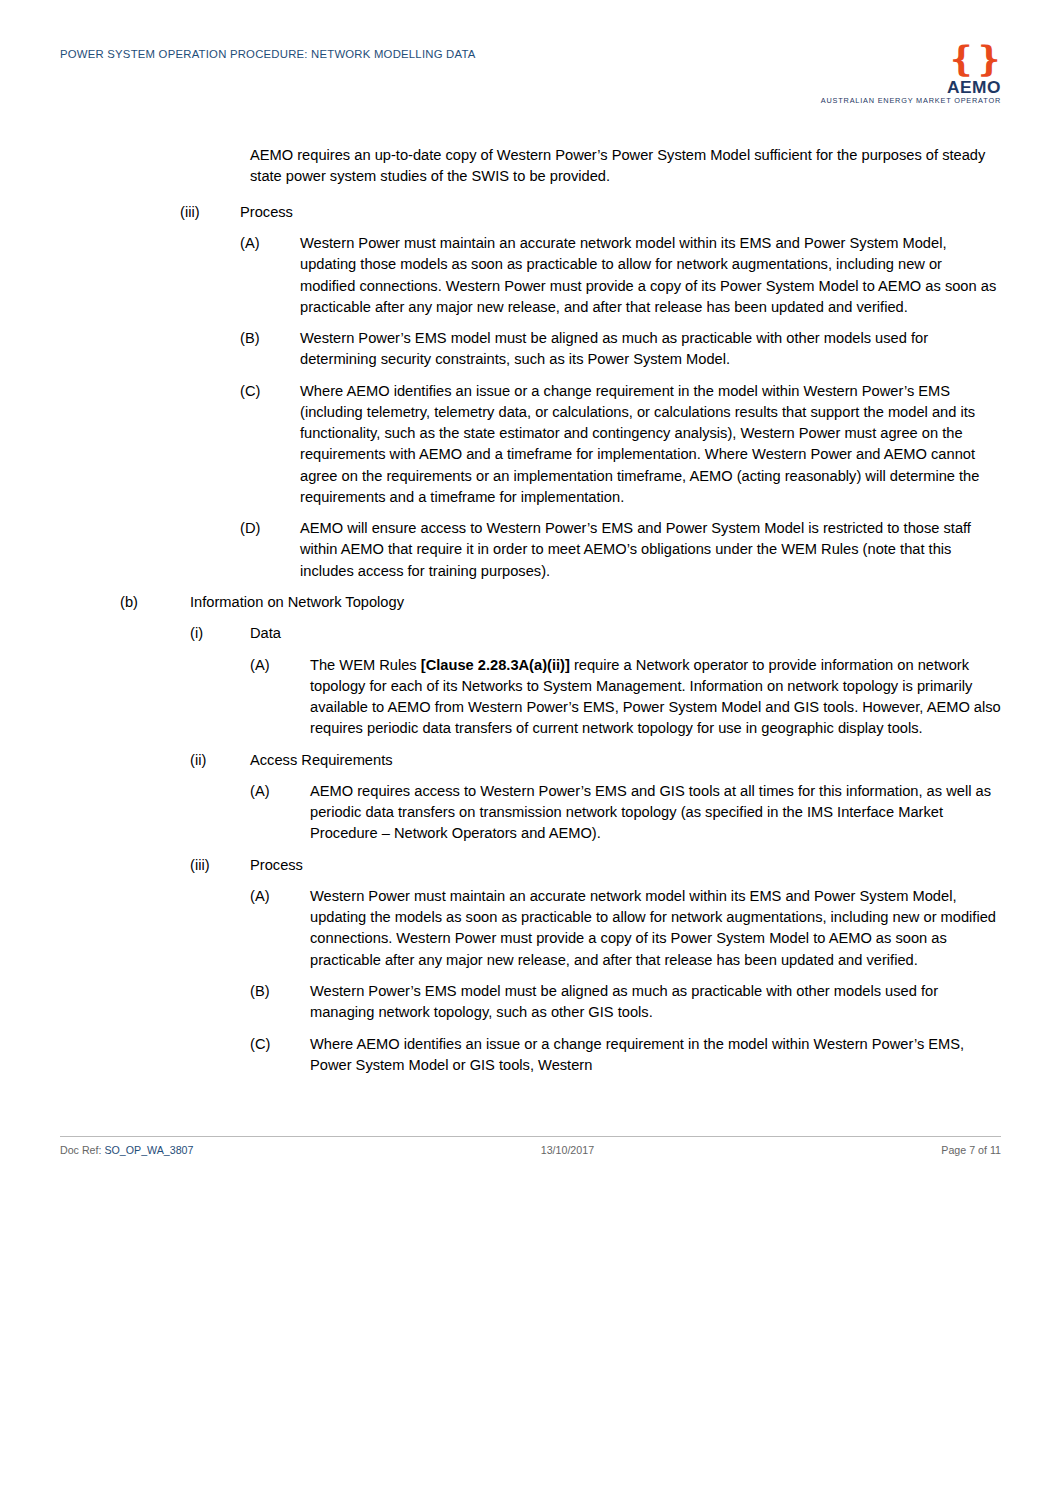Power System Operation Procedure: Network Modelling Data
❴❵
AEMO
AUSTRALIAN ENERGY MARKET OPERATOR
AEMO requires an up-to-date copy of Western Power’s Power System Model sufficient for the purposes of steady state power system studies of the SWIS to be provided.
(iii) Process
(A) Western Power must maintain an accurate network model within its EMS and Power System Model, updating those models as soon as practicable to allow for network augmentations, including new or modified connections. Western Power must provide a copy of its Power System Model to AEMO as soon as practicable after any major new release, and after that release has been updated and verified.
(B) Western Power’s EMS model must be aligned as much as practicable with other models used for determining security constraints, such as its Power System Model.
(C) Where AEMO identifies an issue or a change requirement in the model within Western Power’s EMS (including telemetry, telemetry data, or calculations, or calculations results that support the model and its functionality, such as the state estimator and contingency analysis), Western Power must agree on the requirements with AEMO and a timeframe for implementation. Where Western Power and AEMO cannot agree on the requirements or an implementation timeframe, AEMO (acting reasonably) will determine the requirements and a timeframe for implementation.
(D) AEMO will ensure access to Western Power’s EMS and Power System Model is restricted to those staff within AEMO that require it in order to meet AEMO’s obligations under the WEM Rules (note that this includes access for training purposes).
(b) Information on Network Topology
(i) Data
(A) The WEM Rules [Clause 2.28.3A(a)(ii)] require a Network operator to provide information on network topology for each of its Networks to System Management. Information on network topology is primarily available to AEMO from Western Power’s EMS, Power System Model and GIS tools. However, AEMO also requires periodic data transfers of current network topology for use in geographic display tools.
(ii) Access Requirements
(A) AEMO requires access to Western Power’s EMS and GIS tools at all times for this information, as well as periodic data transfers on transmission network topology (as specified in the IMS Interface Market Procedure – Network Operators and AEMO).
(iii) Process
(A) Western Power must maintain an accurate network model within its EMS and Power System Model, updating the models as soon as practicable to allow for network augmentations, including new or modified connections. Western Power must provide a copy of its Power System Model to AEMO as soon as practicable after any major new release, and after that release has been updated and verified.
(B) Western Power’s EMS model must be aligned as much as practicable with other models used for managing network topology, such as other GIS tools.
(C) Where AEMO identifies an issue or a change requirement in the model within Western Power’s EMS, Power System Model or GIS tools, Western
Doc Ref: SO_OP_WA_3807
13/10/2017
Page 7 of 11